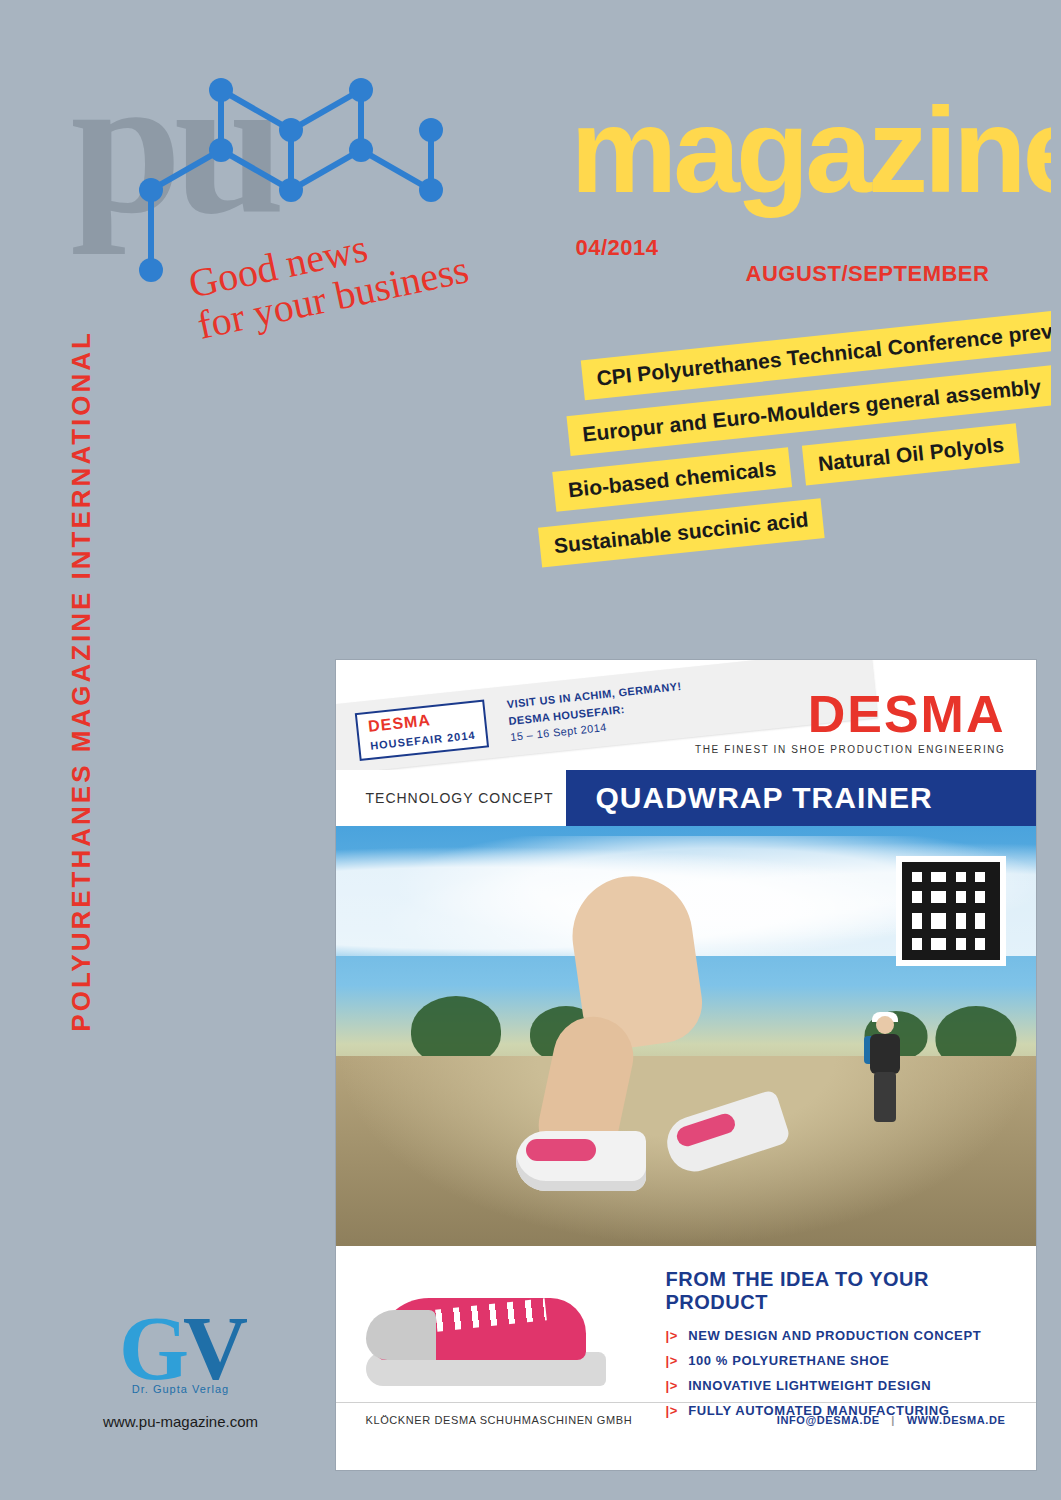pu
magazine
04/2014 AUGUST/SEPTEMBER
Good news
for your business
POLYURETHANES MAGAZINE INTERNATIONAL
CPI Polyurethanes Technical Conference preview
Europur and Euro-Moulders general assembly
Bio-based chemicals
Natural Oil Polyols
Sustainable succinic acid
GV
Dr. Gupta Verlag
www.pu-magazine.com
DESMA
HOUSEFAIR 2014 VISIT US IN ACHIM, GERMANY!
DESMA HOUSEFAIR:
15 – 16 Sept 2014
DESMA
THE FINEST IN SHOE PRODUCTION ENGINEERING
TECHNOLOGY CONCEPT
QUADWRAP TRAINER
FROM THE IDEA TO YOUR PRODUCT
|> NEW DESIGN AND PRODUCTION CONCEPT
|> 100 % POLYURETHANE SHOE
|> INNOVATIVE LIGHTWEIGHT DESIGN
|> FULLY AUTOMATED MANUFACTURING
KLÖCKNER DESMA SCHUHMASCHINEN GMBH
INFO@DESMA.DE | WWW.DESMA.DE